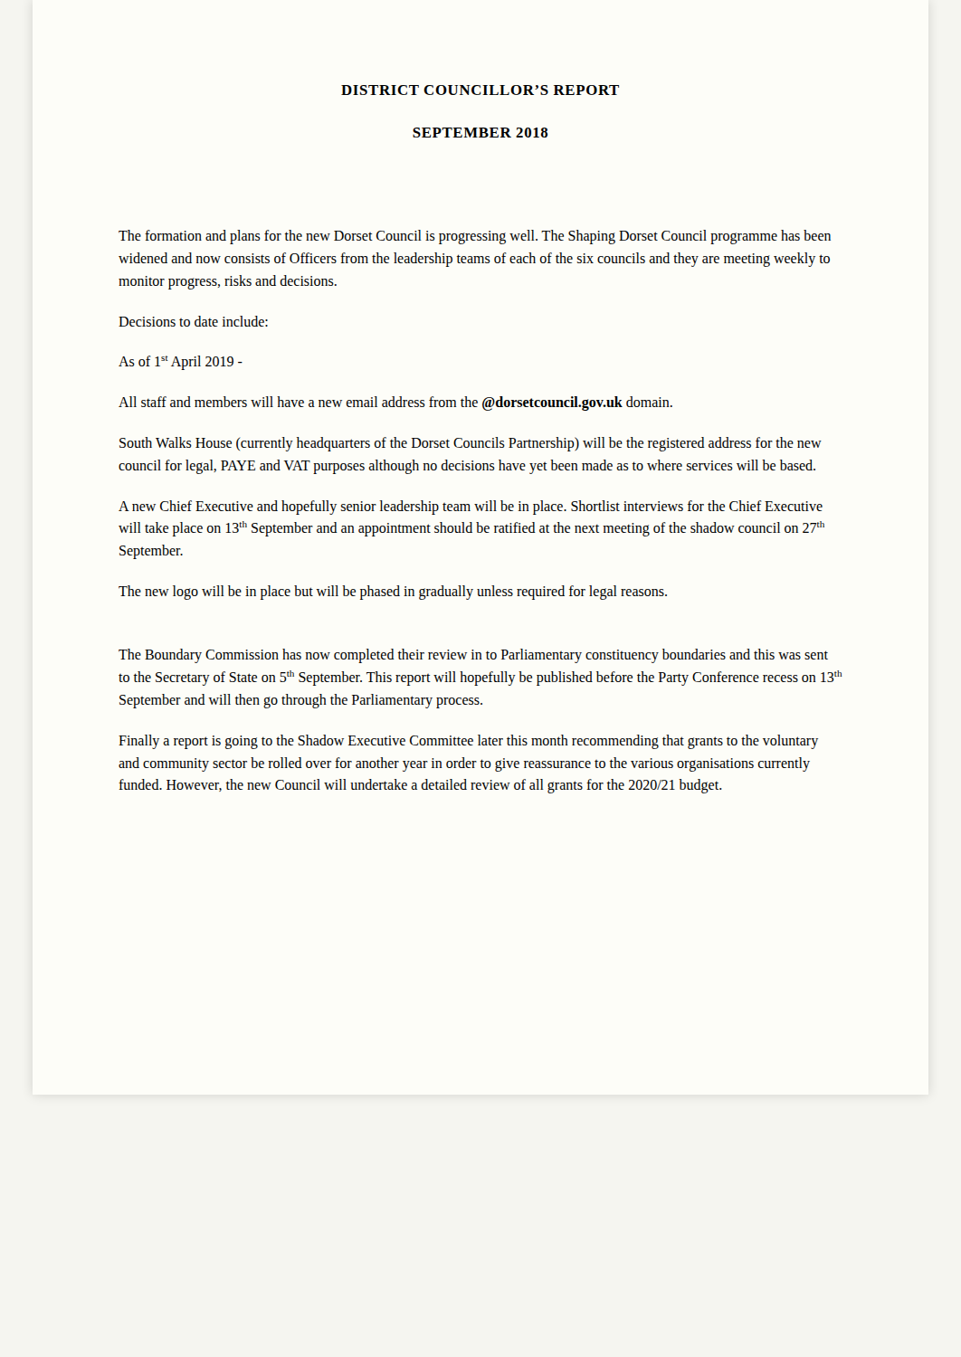DISTRICT COUNCILLOR’S REPORT
SEPTEMBER 2018
The formation and plans for the new Dorset Council is progressing well. The Shaping Dorset Council programme has been widened and now consists of Officers from the leadership teams of each of the six councils and they are meeting weekly to monitor progress, risks and decisions.
Decisions to date include:
As of 1st April 2019 -
All staff and members will have a new email address from the @dorsetcouncil.gov.uk domain.
South Walks House (currently headquarters of the Dorset Councils Partnership) will be the registered address for the new council for legal, PAYE and VAT purposes although no decisions have yet been made as to where services will be based.
A new Chief Executive and hopefully senior leadership team will be in place. Shortlist interviews for the Chief Executive will take place on 13th September and an appointment should be ratified at the next meeting of the shadow council on 27th September.
The new logo will be in place but will be phased in gradually unless required for legal reasons.
The Boundary Commission has now completed their review in to Parliamentary constituency boundaries and this was sent to the Secretary of State on 5th September. This report will hopefully be published before the Party Conference recess on 13th September and will then go through the Parliamentary process.
Finally a report is going to the Shadow Executive Committee later this month recommending that grants to the voluntary and community sector be rolled over for another year in order to give reassurance to the various organisations currently funded. However, the new Council will undertake a detailed review of all grants for the 2020/21 budget.